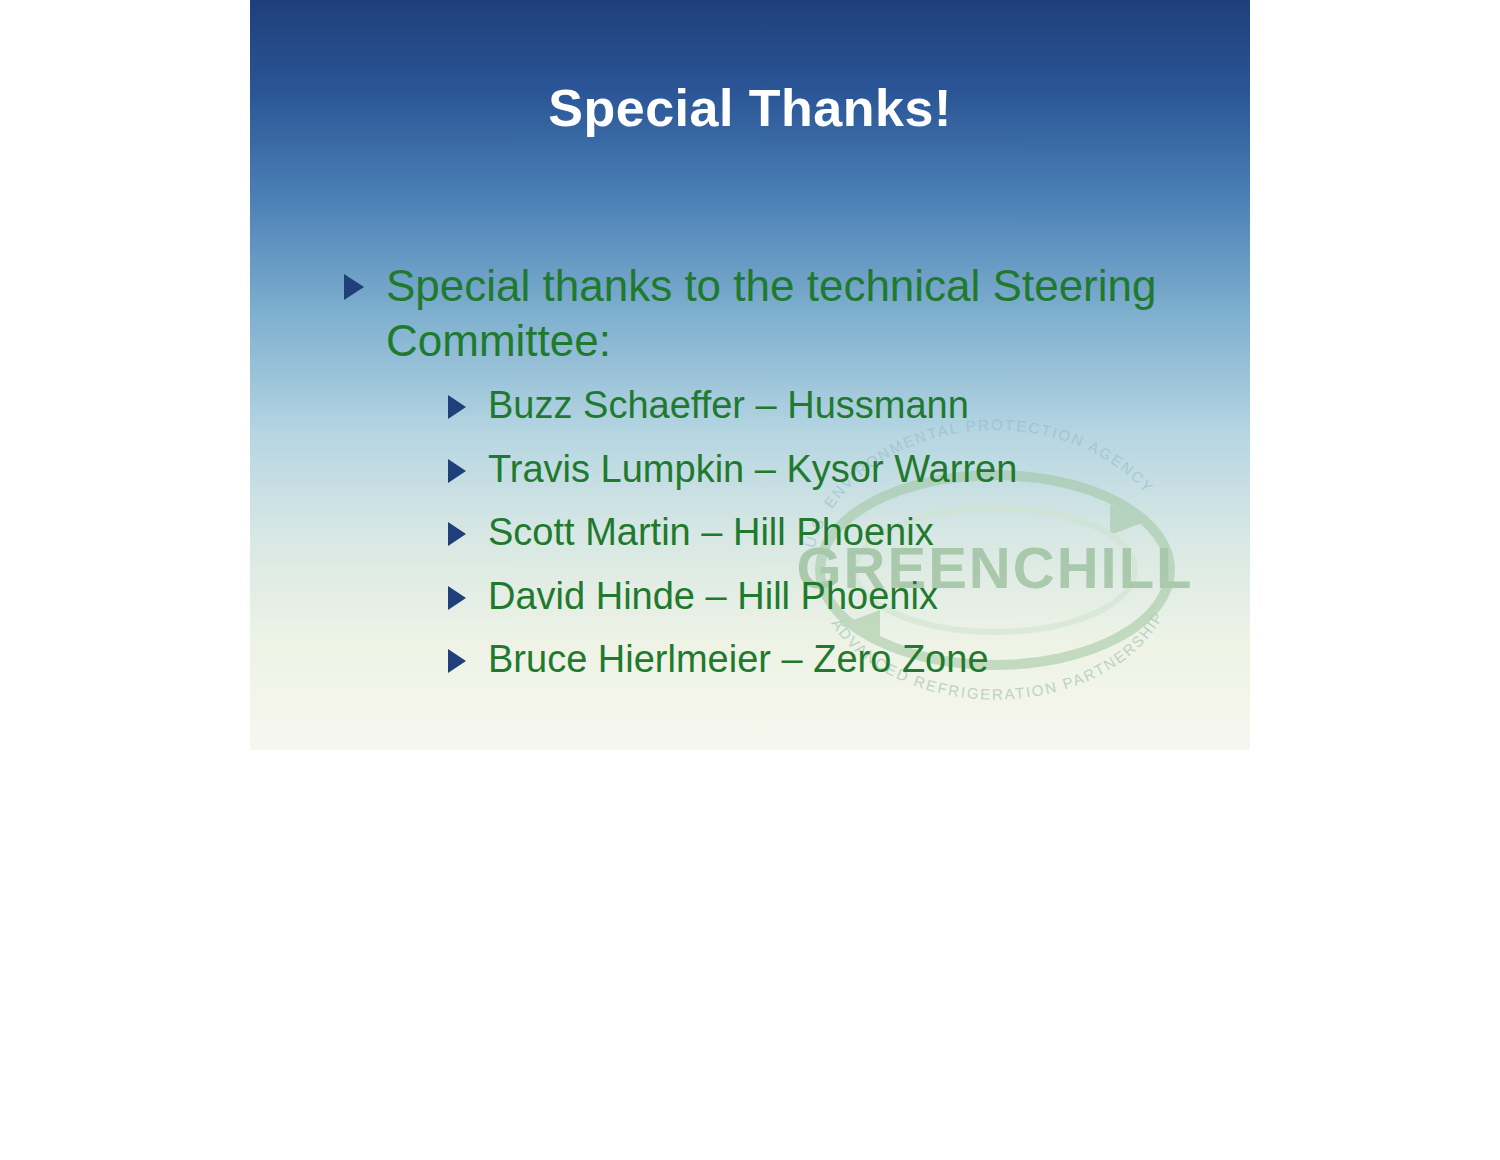Special Thanks!
Special thanks to the technical Steering Committee:
Buzz Schaeffer – Hussmann
Travis Lumpkin – Kysor Warren
Scott Martin – Hill Phoenix
David Hinde – Hill Phoenix
Bruce Hierlmeier – Zero Zone
GREENCHILL U.S. ENVIRONMENTAL PROTECTION AGENCY ADVANCED REFRIGERATION PARTNERSHIP